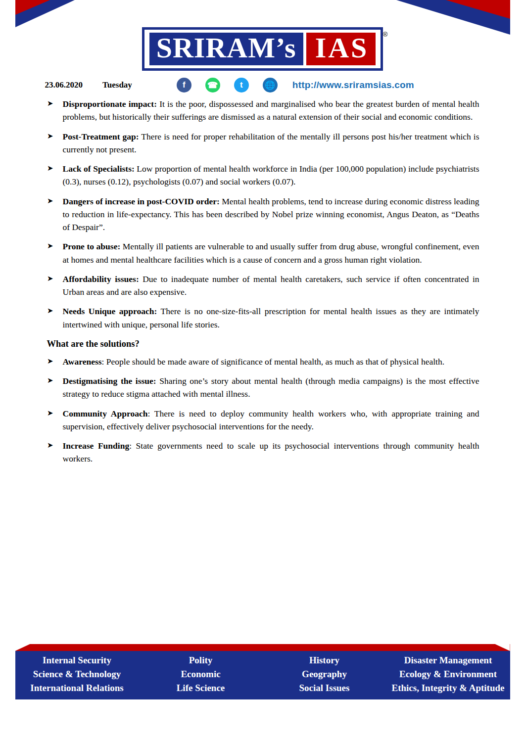SRIRAM’s
IAS
®
23.06.2020
Tuesday
f ☎ t 🌐
http://www.sriramsias.com
Disproportionate impact: It is the poor, dispossessed and marginalised who bear the greatest burden of mental health problems, but historically their sufferings are dismissed as a natural extension of their social and economic conditions.
Post-Treatment gap: There is need for proper rehabilitation of the mentally ill persons post his/her treatment which is currently not present.
Lack of Specialists: Low proportion of mental health workforce in India (per 100,000 population) include psychiatrists (0.3), nurses (0.12), psychologists (0.07) and social workers (0.07).
Dangers of increase in post-COVID order: Mental health problems, tend to increase during economic distress leading to reduction in life-expectancy. This has been described by Nobel prize winning economist, Angus Deaton, as “Deaths of Despair”.
Prone to abuse: Mentally ill patients are vulnerable to and usually suffer from drug abuse, wrongful confinement, even at homes and mental healthcare facilities which is a cause of concern and a gross human right violation.
Affordability issues: Due to inadequate number of mental health caretakers, such service if often concentrated in Urban areas and are also expensive.
Needs Unique approach: There is no one-size-fits-all prescription for mental health issues as they are intimately intertwined with unique, personal life stories.
What are the solutions?
Awareness: People should be made aware of significance of mental health, as much as that of physical health.
Destigmatising the issue: Sharing one’s story about mental health (through media campaigns) is the most effective strategy to reduce stigma attached with mental illness.
Community Approach: There is need to deploy community health workers who, with appropriate training and supervision, effectively deliver psychosocial interventions for the needy.
Increase Funding: State governments need to scale up its psychosocial interventions through community health workers.
2
Internal Security
Polity
History
Disaster Management
Science & Technology
Economic
Geography
Ecology & Environment
International Relations
Life Science
Social Issues
Ethics, Integrity & Aptitude